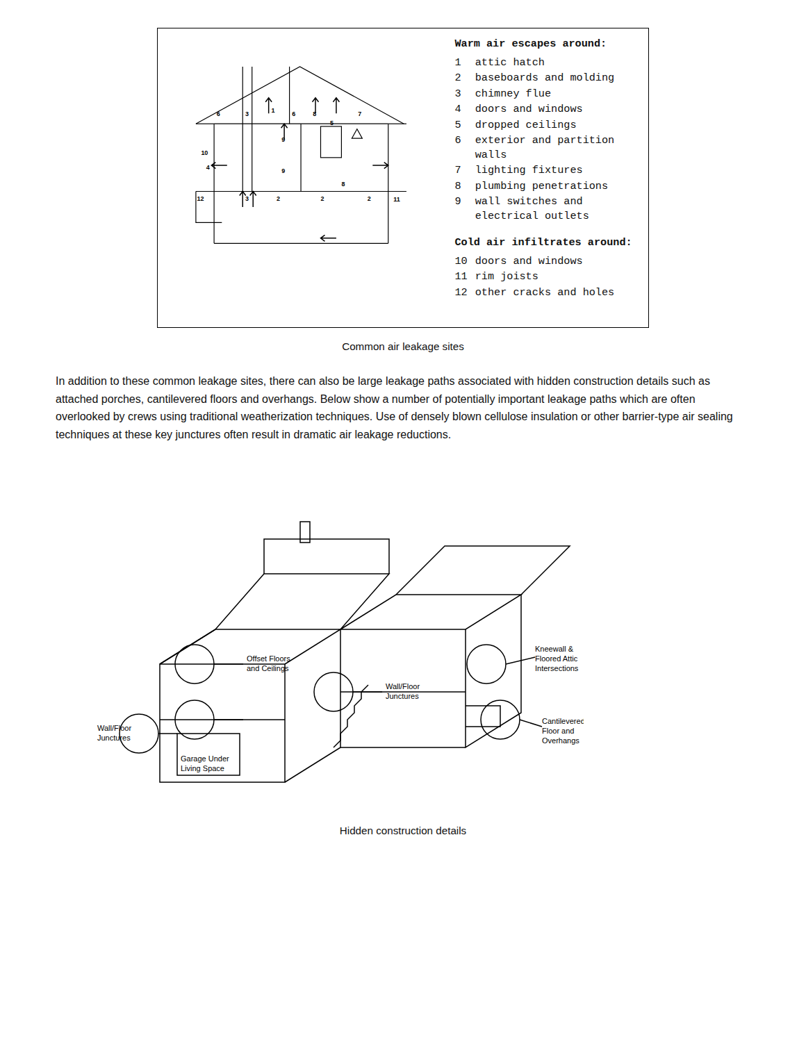1 2 2 2 3 3 4 5 6 6 7 8 8 9 9 10 11 12
Warm air escapes around:
1 attic hatch
2 baseboards and molding
3 chimney flue
4 doors and windows
5 dropped ceilings
6 exterior and partition walls
7 lighting fixtures
8 plumbing penetrations
9 wall switches and electrical outlets
Cold air infiltrates around:
10 doors and windows
11 rim joists
12 other cracks and holes
Common air leakage sites
In addition to these common leakage sites, there can also be large leakage paths associated with hidden construction details such as attached porches, cantilevered floors and overhangs. Below show a number of potentially important leakage paths which are often overlooked by crews using traditional weatherization techniques. Use of densely blown cellulose insulation or other barrier-type air sealing techniques at these key junctures often result in dramatic air leakage reductions.
Offset Floors and Ceilings Wall/Floor Junctures Wall/Floor Junctures Kneewall & Floored Attic Intersections Cantilevered Floor and Overhangs Garage Under Living Space
Hidden construction details